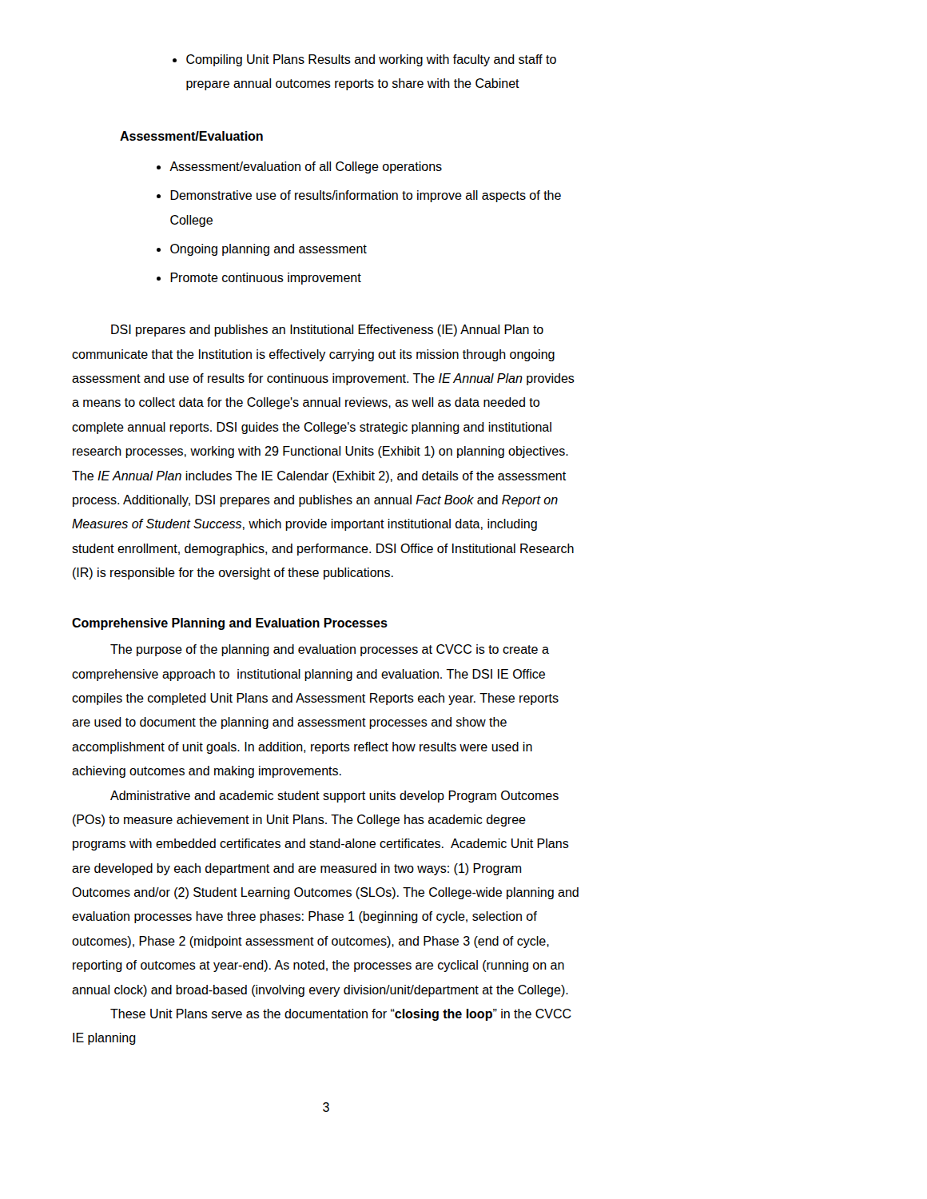Compiling Unit Plans Results and working with faculty and staff to prepare annual outcomes reports to share with the Cabinet
Assessment/Evaluation
Assessment/evaluation of all College operations
Demonstrative use of results/information to improve all aspects of the College
Ongoing planning and assessment
Promote continuous improvement
DSI prepares and publishes an Institutional Effectiveness (IE) Annual Plan to communicate that the Institution is effectively carrying out its mission through ongoing assessment and use of results for continuous improvement. The IE Annual Plan provides a means to collect data for the College's annual reviews, as well as data needed to complete annual reports. DSI guides the College's strategic planning and institutional research processes, working with 29 Functional Units (Exhibit 1) on planning objectives. The IE Annual Plan includes The IE Calendar (Exhibit 2), and details of the assessment process. Additionally, DSI prepares and publishes an annual Fact Book and Report on Measures of Student Success, which provide important institutional data, including student enrollment, demographics, and performance. DSI Office of Institutional Research (IR) is responsible for the oversight of these publications.
Comprehensive Planning and Evaluation Processes
The purpose of the planning and evaluation processes at CVCC is to create a comprehensive approach to institutional planning and evaluation. The DSI IE Office compiles the completed Unit Plans and Assessment Reports each year. These reports are used to document the planning and assessment processes and show the accomplishment of unit goals. In addition, reports reflect how results were used in achieving outcomes and making improvements.
Administrative and academic student support units develop Program Outcomes (POs) to measure achievement in Unit Plans. The College has academic degree programs with embedded certificates and stand-alone certificates. Academic Unit Plans are developed by each department and are measured in two ways: (1) Program Outcomes and/or (2) Student Learning Outcomes (SLOs). The College-wide planning and evaluation processes have three phases: Phase 1 (beginning of cycle, selection of outcomes), Phase 2 (midpoint assessment of outcomes), and Phase 3 (end of cycle, reporting of outcomes at year-end). As noted, the processes are cyclical (running on an annual clock) and broad-based (involving every division/unit/department at the College).
These Unit Plans serve as the documentation for “closing the loop” in the CVCC IE planning
3